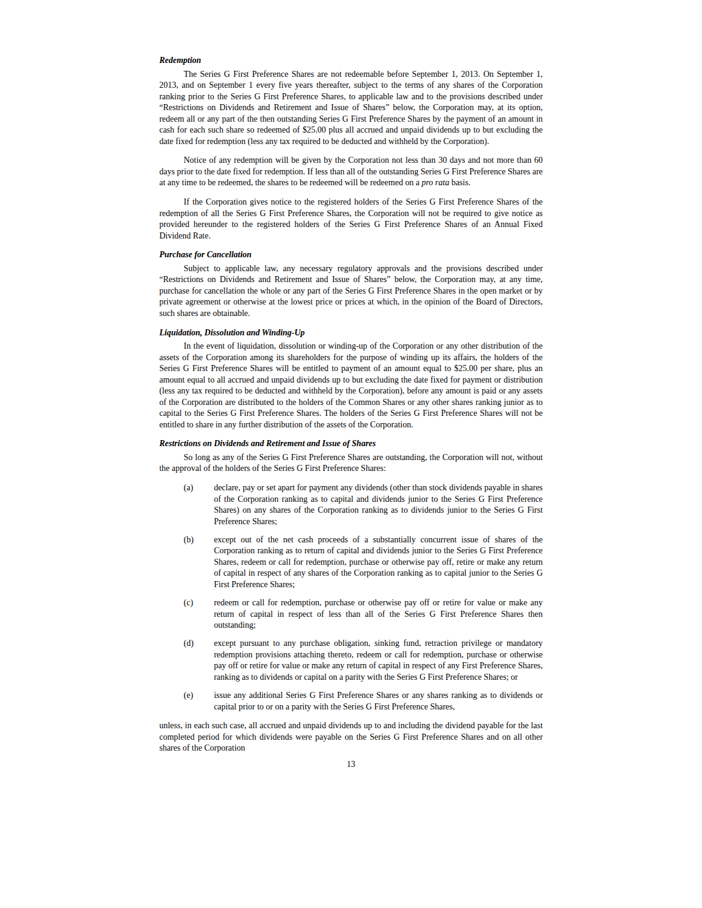Redemption
The Series G First Preference Shares are not redeemable before September 1, 2013. On September 1, 2013, and on September 1 every five years thereafter, subject to the terms of any shares of the Corporation ranking prior to the Series G First Preference Shares, to applicable law and to the provisions described under “Restrictions on Dividends and Retirement and Issue of Shares” below, the Corporation may, at its option, redeem all or any part of the then outstanding Series G First Preference Shares by the payment of an amount in cash for each such share so redeemed of $25.00 plus all accrued and unpaid dividends up to but excluding the date fixed for redemption (less any tax required to be deducted and withheld by the Corporation).
Notice of any redemption will be given by the Corporation not less than 30 days and not more than 60 days prior to the date fixed for redemption. If less than all of the outstanding Series G First Preference Shares are at any time to be redeemed, the shares to be redeemed will be redeemed on a pro rata basis.
If the Corporation gives notice to the registered holders of the Series G First Preference Shares of the redemption of all the Series G First Preference Shares, the Corporation will not be required to give notice as provided hereunder to the registered holders of the Series G First Preference Shares of an Annual Fixed Dividend Rate.
Purchase for Cancellation
Subject to applicable law, any necessary regulatory approvals and the provisions described under “Restrictions on Dividends and Retirement and Issue of Shares” below, the Corporation may, at any time, purchase for cancellation the whole or any part of the Series G First Preference Shares in the open market or by private agreement or otherwise at the lowest price or prices at which, in the opinion of the Board of Directors, such shares are obtainable.
Liquidation, Dissolution and Winding-Up
In the event of liquidation, dissolution or winding-up of the Corporation or any other distribution of the assets of the Corporation among its shareholders for the purpose of winding up its affairs, the holders of the Series G First Preference Shares will be entitled to payment of an amount equal to $25.00 per share, plus an amount equal to all accrued and unpaid dividends up to but excluding the date fixed for payment or distribution (less any tax required to be deducted and withheld by the Corporation), before any amount is paid or any assets of the Corporation are distributed to the holders of the Common Shares or any other shares ranking junior as to capital to the Series G First Preference Shares. The holders of the Series G First Preference Shares will not be entitled to share in any further distribution of the assets of the Corporation.
Restrictions on Dividends and Retirement and Issue of Shares
So long as any of the Series G First Preference Shares are outstanding, the Corporation will not, without the approval of the holders of the Series G First Preference Shares:
(a)
declare, pay or set apart for payment any dividends (other than stock dividends payable in shares of the Corporation ranking as to capital and dividends junior to the Series G First Preference Shares) on any shares of the Corporation ranking as to dividends junior to the Series G First Preference Shares;
(b)
except out of the net cash proceeds of a substantially concurrent issue of shares of the Corporation ranking as to return of capital and dividends junior to the Series G First Preference Shares, redeem or call for redemption, purchase or otherwise pay off, retire or make any return of capital in respect of any shares of the Corporation ranking as to capital junior to the Series G First Preference Shares;
(c)
redeem or call for redemption, purchase or otherwise pay off or retire for value or make any return of capital in respect of less than all of the Series G First Preference Shares then outstanding;
(d)
except pursuant to any purchase obligation, sinking fund, retraction privilege or mandatory redemption provisions attaching thereto, redeem or call for redemption, purchase or otherwise pay off or retire for value or make any return of capital in respect of any First Preference Shares, ranking as to dividends or capital on a parity with the Series G First Preference Shares; or
(e)
issue any additional Series G First Preference Shares or any shares ranking as to dividends or capital prior to or on a parity with the Series G First Preference Shares,
unless, in each such case, all accrued and unpaid dividends up to and including the dividend payable for the last completed period for which dividends were payable on the Series G First Preference Shares and on all other shares of the Corporation
13